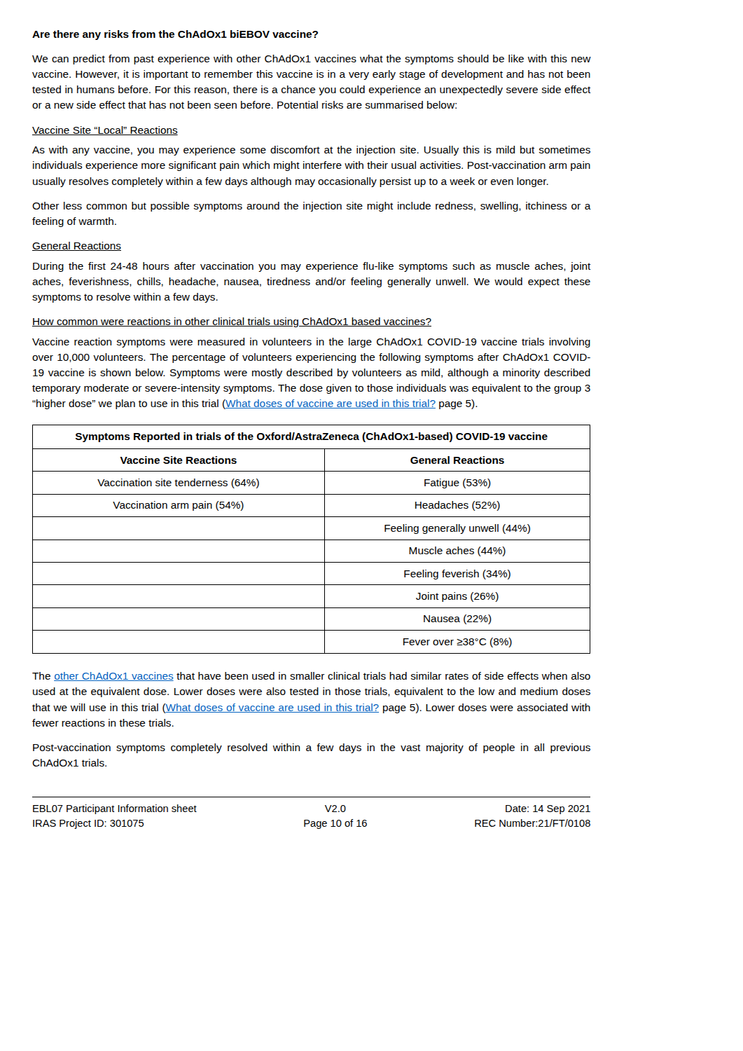Are there any risks from the ChAdOx1 biEBOV vaccine?
We can predict from past experience with other ChAdOx1 vaccines what the symptoms should be like with this new vaccine. However, it is important to remember this vaccine is in a very early stage of development and has not been tested in humans before. For this reason, there is a chance you could experience an unexpectedly severe side effect or a new side effect that has not been seen before. Potential risks are summarised below:
Vaccine Site “Local” Reactions
As with any vaccine, you may experience some discomfort at the injection site. Usually this is mild but sometimes individuals experience more significant pain which might interfere with their usual activities. Post-vaccination arm pain usually resolves completely within a few days although may occasionally persist up to a week or even longer.
Other less common but possible symptoms around the injection site might include redness, swelling, itchiness or a feeling of warmth.
General Reactions
During the first 24-48 hours after vaccination you may experience flu-like symptoms such as muscle aches, joint aches, feverishness, chills, headache, nausea, tiredness and/or feeling generally unwell. We would expect these symptoms to resolve within a few days.
How common were reactions in other clinical trials using ChAdOx1 based vaccines?
Vaccine reaction symptoms were measured in volunteers in the large ChAdOx1 COVID-19 vaccine trials involving over 10,000 volunteers. The percentage of volunteers experiencing the following symptoms after ChAdOx1 COVID-19 vaccine is shown below. Symptoms were mostly described by volunteers as mild, although a minority described temporary moderate or severe-intensity symptoms. The dose given to those individuals was equivalent to the group 3 “higher dose” we plan to use in this trial (What doses of vaccine are used in this trial? page 5).
Symptoms Reported in trials of the Oxford/AstraZeneca (ChAdOx1-based) COVID-19 vaccine
| Vaccine Site Reactions | General Reactions |
| --- | --- |
| Vaccination site tenderness (64%) | Fatigue (53%) |
| Vaccination arm pain (54%) | Headaches (52%) |
| | Feeling generally unwell (44%) |
| | Muscle aches (44%) |
| | Feeling feverish (34%) |
| | Joint pains (26%) |
| | Nausea (22%) |
| | Fever over ≥38°C (8%) |
The other ChAdOx1 vaccines that have been used in smaller clinical trials had similar rates of side effects when also used at the equivalent dose. Lower doses were also tested in those trials, equivalent to the low and medium doses that we will use in this trial (What doses of vaccine are used in this trial? page 5). Lower doses were associated with fewer reactions in these trials.
Post-vaccination symptoms completely resolved within a few days in the vast majority of people in all previous ChAdOx1 trials.
EBL07 Participant Information sheet IRAS Project ID: 301075
V2.0 Page 10 of 16
Date: 14 Sep 2021 REC Number:21/FT/0108